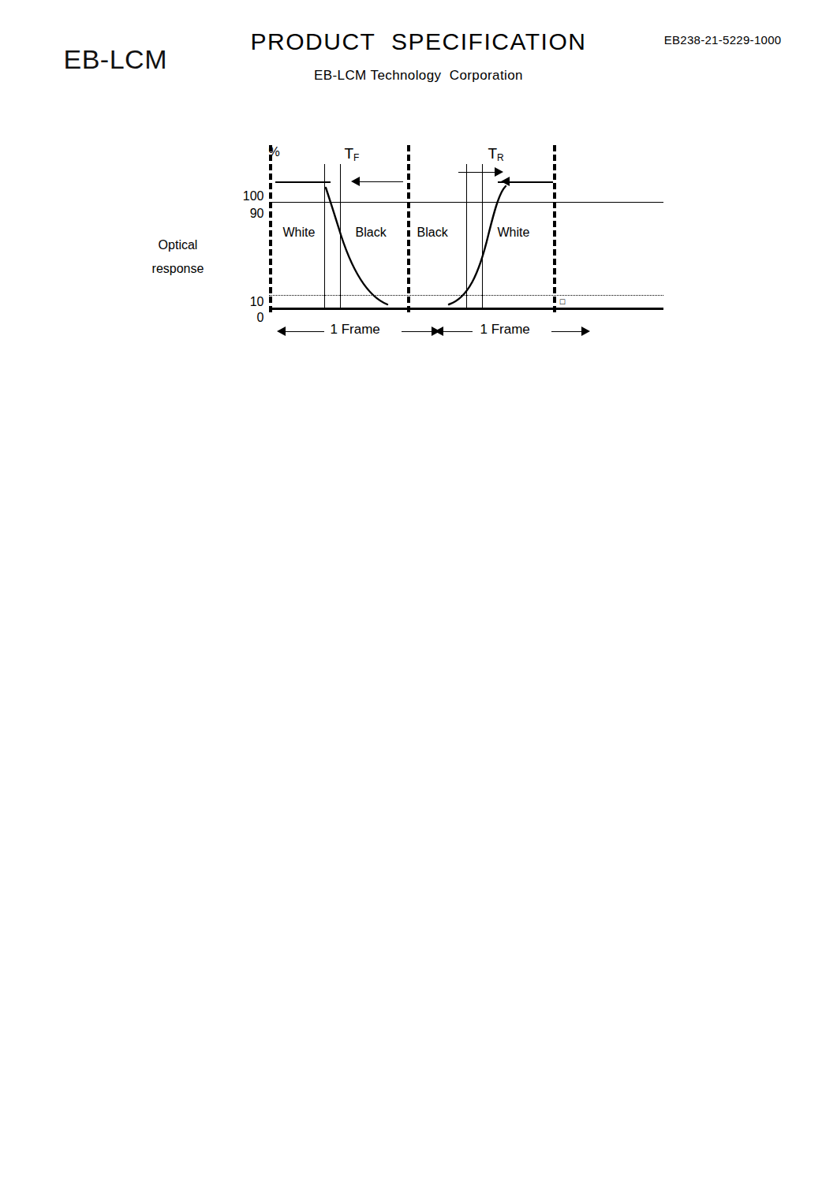EB-LCM
PRODUCT SPECIFICATION
EB238-21-5229-1000
EB-LCM Technology Corporation
Optical
response
%
100
90
10
0
TF
TR
White
Black
Black
White
☐
1 Frame
1 Frame